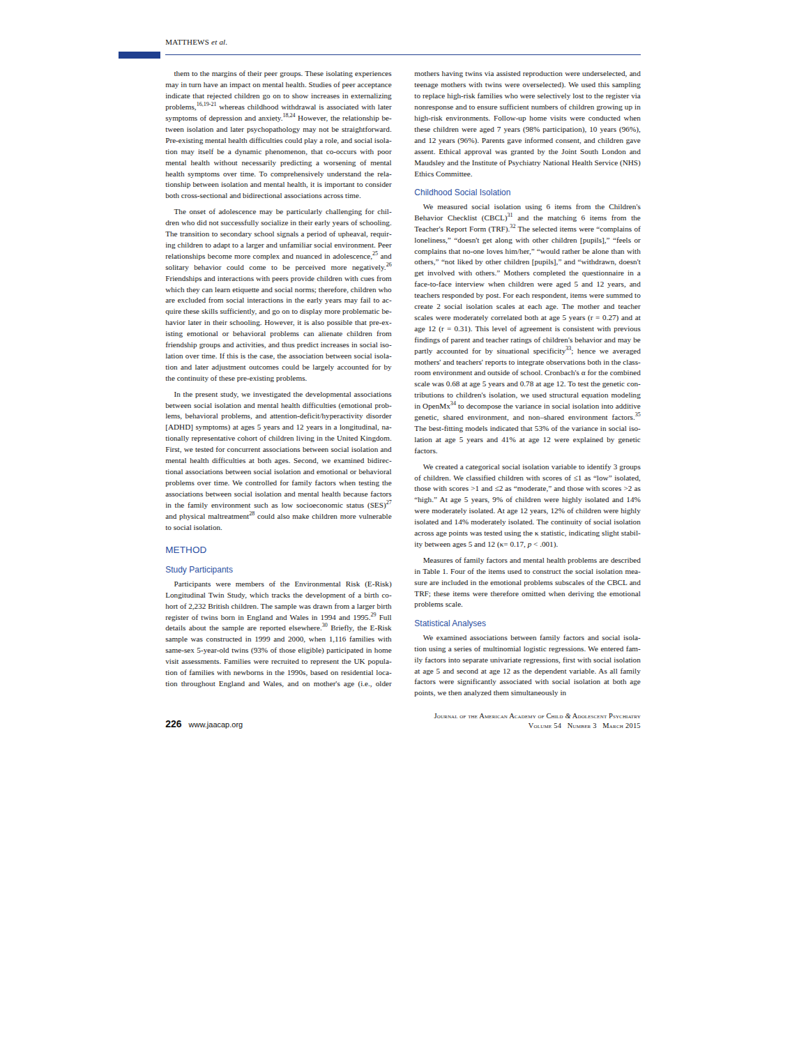MATTHEWS et al.
them to the margins of their peer groups. These isolating experiences may in turn have an impact on mental health. Studies of peer acceptance indicate that rejected children go on to show increases in externalizing problems,16,19-21 whereas childhood withdrawal is associated with later symptoms of depression and anxiety.18,24 However, the relationship between isolation and later psychopathology may not be straightforward. Pre-existing mental health difficulties could play a role, and social isolation may itself be a dynamic phenomenon, that co-occurs with poor mental health without necessarily predicting a worsening of mental health symptoms over time. To comprehensively understand the relationship between isolation and mental health, it is important to consider both cross-sectional and bidirectional associations across time.
The onset of adolescence may be particularly challenging for children who did not successfully socialize in their early years of schooling. The transition to secondary school signals a period of upheaval, requiring children to adapt to a larger and unfamiliar social environment. Peer relationships become more complex and nuanced in adolescence,25 and solitary behavior could come to be perceived more negatively.26 Friendships and interactions with peers provide children with cues from which they can learn etiquette and social norms; therefore, children who are excluded from social interactions in the early years may fail to acquire these skills sufficiently, and go on to display more problematic behavior later in their schooling. However, it is also possible that pre-existing emotional or behavioral problems can alienate children from friendship groups and activities, and thus predict increases in social isolation over time. If this is the case, the association between social isolation and later adjustment outcomes could be largely accounted for by the continuity of these pre-existing problems.
In the present study, we investigated the developmental associations between social isolation and mental health difficulties (emotional problems, behavioral problems, and attention-deficit/hyperactivity disorder [ADHD] symptoms) at ages 5 years and 12 years in a longitudinal, nationally representative cohort of children living in the United Kingdom. First, we tested for concurrent associations between social isolation and mental health difficulties at both ages. Second, we examined bidirectional associations between social isolation and emotional or behavioral problems over time. We controlled for family factors when testing the associations between social isolation and mental health because factors in the family environment such as low socioeconomic status (SES)27 and physical maltreatment28 could also make children more vulnerable to social isolation.
METHOD
Study Participants
Participants were members of the Environmental Risk (E-Risk) Longitudinal Twin Study, which tracks the development of a birth cohort of 2,232 British children. The sample was drawn from a larger birth register of twins born in England and Wales in 1994 and 1995.29 Full details about the sample are reported elsewhere.30 Briefly, the E-Risk sample was constructed in 1999 and 2000, when 1,116 families with same-sex 5-year-old twins (93% of those eligible) participated in home visit assessments. Families were recruited to represent the UK population of families with newborns in the 1990s, based on residential location throughout England and Wales, and on mother's age (i.e., older mothers having twins via assisted reproduction were underselected, and teenage mothers with twins were overselected). We used this sampling to replace high-risk families who were selectively lost to the register via nonresponse and to ensure sufficient numbers of children growing up in high-risk environments. Follow-up home visits were conducted when these children were aged 7 years (98% participation), 10 years (96%), and 12 years (96%). Parents gave informed consent, and children gave assent. Ethical approval was granted by the Joint South London and Maudsley and the Institute of Psychiatry National Health Service (NHS) Ethics Committee.
Childhood Social Isolation
We measured social isolation using 6 items from the Children's Behavior Checklist (CBCL)31 and the matching 6 items from the Teacher's Report Form (TRF).32 The selected items were “complains of loneliness,” “doesn't get along with other children [pupils],” “feels or complains that no-one loves him/her,” “would rather be alone than with others,” “not liked by other children [pupils],” and “withdrawn, doesn't get involved with others.” Mothers completed the questionnaire in a face-to-face interview when children were aged 5 and 12 years, and teachers responded by post. For each respondent, items were summed to create 2 social isolation scales at each age. The mother and teacher scales were moderately correlated both at age 5 years (r = 0.27) and at age 12 (r = 0.31). This level of agreement is consistent with previous findings of parent and teacher ratings of children's behavior and may be partly accounted for by situational specificity33; hence we averaged mothers' and teachers' reports to integrate observations both in the classroom environment and outside of school. Cronbach's α for the combined scale was 0.68 at age 5 years and 0.78 at age 12. To test the genetic contributions to children's isolation, we used structural equation modeling in OpenMx34 to decompose the variance in social isolation into additive genetic, shared environment, and non–shared environment factors.35 The best-fitting models indicated that 53% of the variance in social isolation at age 5 years and 41% at age 12 were explained by genetic factors.
We created a categorical social isolation variable to identify 3 groups of children. We classified children with scores of ≤1 as “low” isolated, those with scores >1 and ≤2 as “moderate,” and those with scores >2 as “high.” At age 5 years, 9% of children were highly isolated and 14% were moderately isolated. At age 12 years, 12% of children were highly isolated and 14% moderately isolated. The continuity of social isolation across age points was tested using the κ statistic, indicating slight stability between ages 5 and 12 (κ= 0.17, p < .001).
Measures of family factors and mental health problems are described in Table 1. Four of the items used to construct the social isolation measure are included in the emotional problems subscales of the CBCL and TRF; these items were therefore omitted when deriving the emotional problems scale.
Statistical Analyses
We examined associations between family factors and social isolation using a series of multinomial logistic regressions. We entered family factors into separate univariate regressions, first with social isolation at age 5 and second at age 12 as the dependent variable. As all family factors were significantly associated with social isolation at both age points, we then analyzed them simultaneously in
226 www.jaacap.org
Journal of the American Academy of Child & Adolescent Psychiatry
Volume 54 Number 3 March 2015